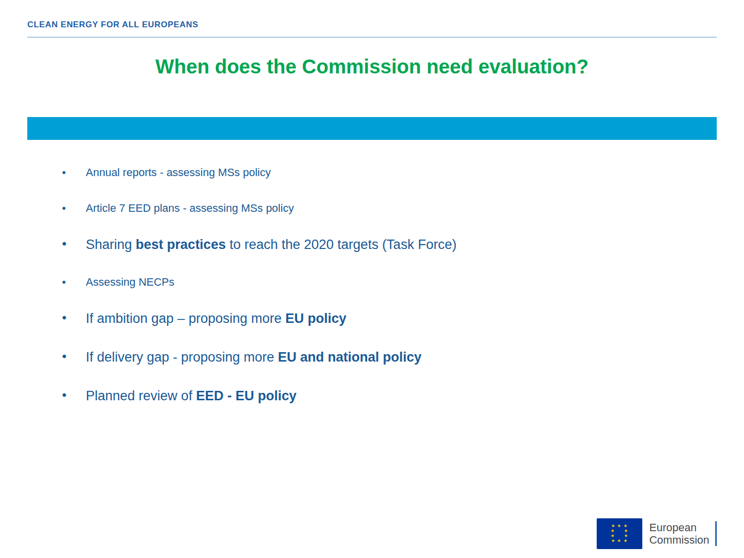Clean energy for all Europeans
When does the Commission need evaluation?
Annual reports - assessing MSs policy
Article 7 EED plans - assessing MSs policy
Sharing best practices to reach the 2020 targets (Task Force)
Assessing NECPs
If ambition gap – proposing more EU policy
If delivery gap - proposing more EU and national policy
Planned review of EED - EU policy
★ ★ ★
★ ★
★ ★
★ ★ ★
European
Commission